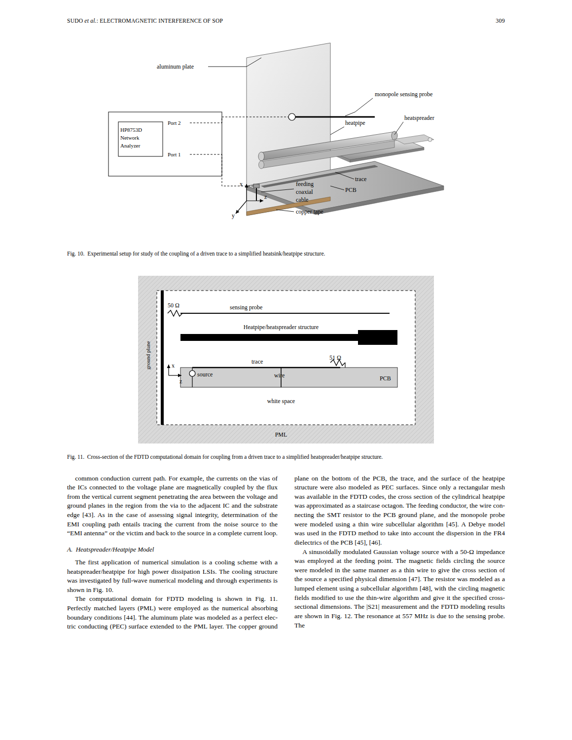SUDO et al.: ELECTROMAGNETIC INTERFERENCE OF SOP
309
HP8753D Network Analyzer Port 2 Port 1 aluminum plate monopole sensing probe heatpipe heatspreader trace PCB feeding coaxial cable copper tape x z y
Fig. 10. Experimental setup for study of the coupling of a driven trace to a simplified heatsink/heatpipe structure.
ground plane sensing probe 50 Ω Heatpipe/heatspreader structure PCB trace source wire 51 Ω white space PML x z
Fig. 11. Cross-section of the FDTD computational domain for coupling from a driven trace to a simplified heatspreader/heatpipe structure.
common conduction current path. For example, the currents on the vias of the ICs connected to the voltage plane are magnetically coupled by the flux from the vertical current segment penetrating the area between the voltage and ground planes in the region from the via to the adjacent IC and the substrate edge [43]. As in the case of assessing signal integrity, determination of the EMI coupling path entails tracing the current from the noise source to the “EMI antenna” or the victim and back to the source in a complete current loop.
A. Heatspreader/Heatpipe Model
The first application of numerical simulation is a cooling scheme with a heatspreader/heatpipe for high power dissipation LSIs. The cooling structure was investigated by full-wave numerical modeling and through experiments is shown in Fig. 10.
The computational domain for FDTD modeling is shown in Fig. 11. Perfectly matched layers (PML) were employed as the numerical absorbing boundary conditions [44]. The aluminum plate was modeled as a perfect electric conducting (PEC) surface extended to the PML layer. The copper ground plane on the bottom of the PCB, the trace, and the surface of the heatpipe structure were also modeled as PEC surfaces. Since only a rectangular mesh was available in the FDTD codes, the cross section of the cylindrical heatpipe was approximated as a staircase octagon. The feeding conductor, the wire connecting the SMT resistor to the PCB ground plane, and the monopole probe were modeled using a thin wire subcellular algorithm [45]. A Debye model was used in the FDTD method to take into account the dispersion in the FR4 dielectrics of the PCB [45], [46].
A sinusoidally modulated Gaussian voltage source with a 50-Ω impedance was employed at the feeding point. The magnetic fields circling the source were modeled in the same manner as a thin wire to give the cross section of the source a specified physical dimension [47]. The resistor was modeled as a lumped element using a subcellular algorithm [48], with the circling magnetic fields modified to use the thin-wire algorithm and give it the specified cross-sectional dimensions. The |S21| measurement and the FDTD modeling results are shown in Fig. 12. The resonance at 557 MHz is due to the sensing probe. The